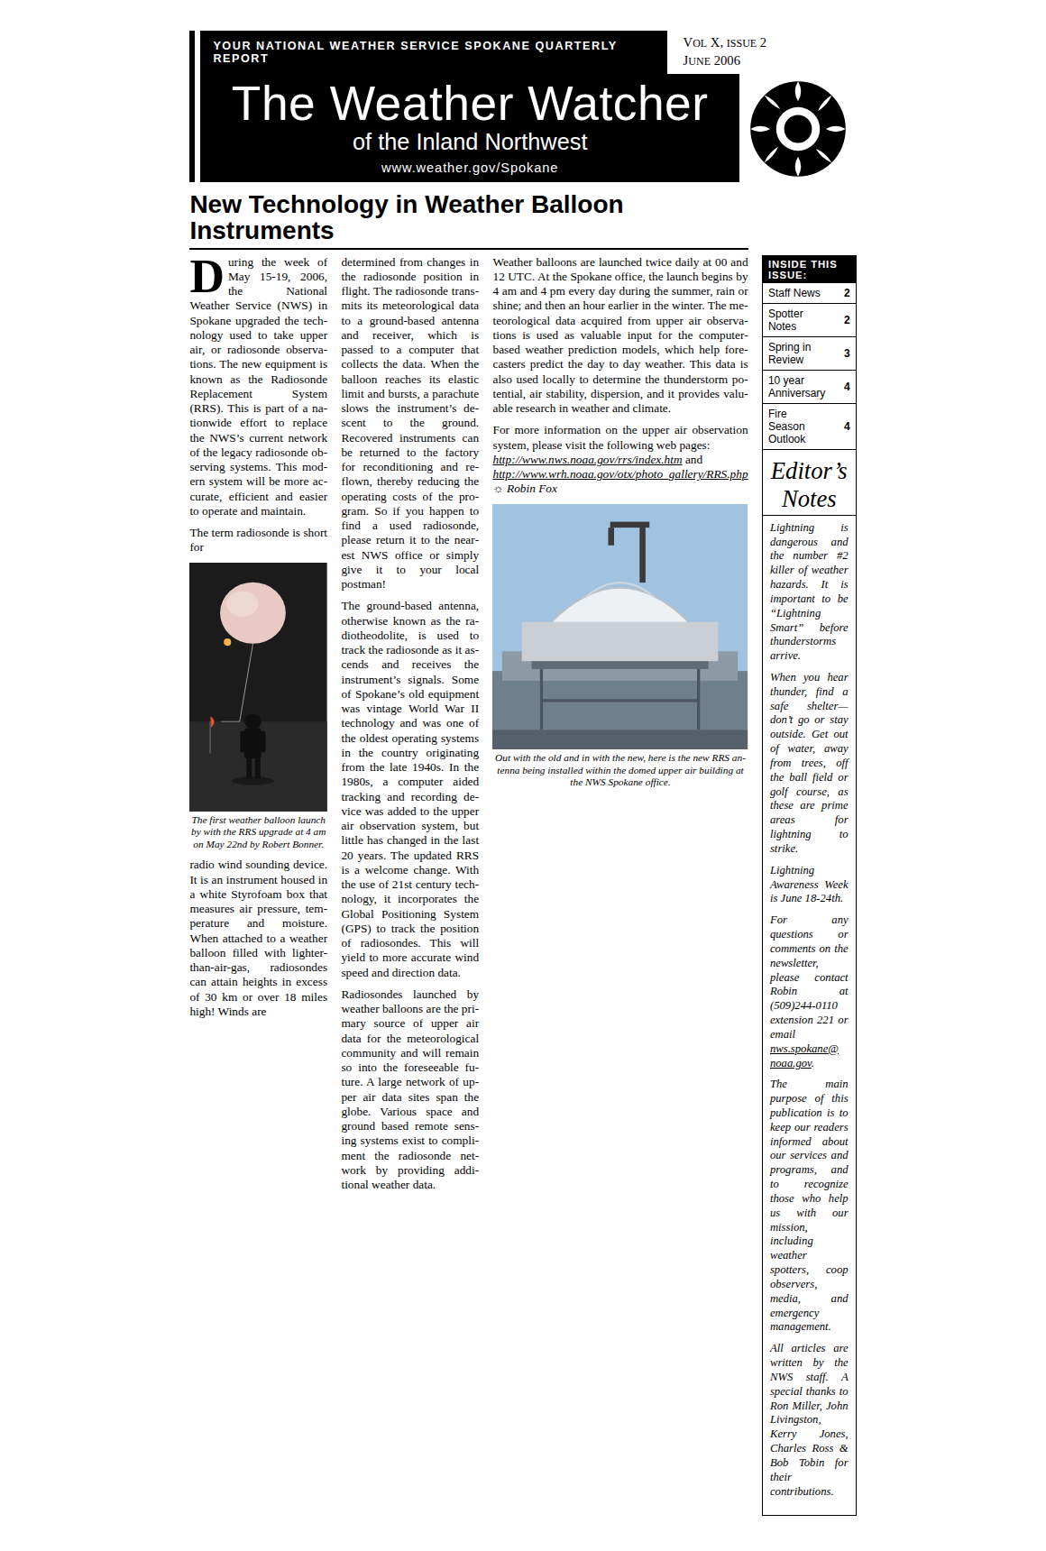Your National Weather Service Spokane Quarterly Report
VOL X, ISSUE 2 JUNE 2006
The Weather Watcher
of the Inland Northwest
www.weather.gov/Spokane
New Technology in Weather Balloon Instruments
During the week of May 15-19, 2006, the National Weather Service (NWS) in Spokane upgraded the technology used to take upper air, or radiosonde observations. The new equipment is known as the Radiosonde Replacement System (RRS). This is part of a nationwide effort to replace the NWS’s current network of the legacy radiosonde observing systems. This modern system will be more accurate, efficient and easier to operate and maintain.
The term radiosonde is short for
The first weather balloon launch by with the RRS upgrade at 4 am on May 22nd by Robert Bonner.
radio wind sounding device. It is an instrument housed in a white Styrofoam box that measures air pressure, temperature and moisture. When attached to a weather balloon filled with lighter-than-air-gas, radiosondes can attain heights in excess of 30 km or over 18 miles high! Winds are
determined from changes in the radiosonde position in flight. The radiosonde transmits its meteorological data to a ground-based antenna and receiver, which is passed to a computer that collects the data. When the balloon reaches its elastic limit and bursts, a parachute slows the instrument’s descent to the ground. Recovered instruments can be returned to the factory for reconditioning and re-flown, thereby reducing the operating costs of the program. So if you happen to find a used radiosonde, please return it to the nearest NWS office or simply give it to your local postman!
The ground-based antenna, otherwise known as the radiotheodolite, is used to track the radiosonde as it ascends and receives the instrument’s signals. Some of Spokane’s old equipment was vintage World War II technology and was one of the oldest operating systems in the country originating from the late 1940s. In the 1980s, a computer aided tracking and recording device was added to the upper air observation system, but little has changed in the last 20 years. The updated RRS is a welcome change. With the use of 21st century technology, it incorporates the Global Positioning System (GPS) to track the position of radiosondes. This will yield to more accurate wind speed and direction data.
Radiosondes launched by weather balloons are the primary source of upper air data for the meteorological community and will remain so into the foreseeable future. A large network of upper air data sites span the globe. Various space and ground based remote sensing systems exist to compliment the radiosonde network by providing additional weather data.
Weather balloons are launched twice daily at 00 and 12 UTC. At the Spokane office, the launch begins by 4 am and 4 pm every day during the summer, rain or shine; and then an hour earlier in the winter. The meteorological data acquired from upper air observations is used as valuable input for the computer-based weather prediction models, which help forecasters predict the day to day weather. This data is also used locally to determine the thunderstorm potential, air stability, dispersion, and it provides valuable research in weather and climate.
For more information on the upper air observation system, please visit the following web pages:
http://www.nws.noaa.gov/rrs/index.htm and
http://www.wrh.noaa.gov/otx/photo_gallery/RRS.php
☼ Robin Fox
Out with the old and in with the new, here is the new RRS antenna being installed within the domed upper air building at the NWS Spokane office.
Inside this issue:
| Staff News | 2 |
| Spotter Notes | 2 |
| Spring in Review | 3 |
| 10 year Anniversary | 4 |
| Fire Season Outlook | 4 |
Editor’s Notes
Lightning is dangerous and the number #2 killer of weather hazards. It is important to be “Lightning Smart” before thunderstorms arrive.
When you hear thunder, find a safe shelter—don’t go or stay outside. Get out of water, away from trees, off the ball field or golf course, as these are prime areas for lightning to strike.
Lightning Awareness Week is June 18-24th.
For any questions or comments on the newsletter, please contact Robin at (509)244-0110 extension 221 or email nws.spokane@ noaa.gov.
The main purpose of this publication is to keep our readers informed about our services and programs, and to recognize those who help us with our mission, including weather spotters, coop observers, media, and emergency management.
All articles are written by the NWS staff. A special thanks to Ron Miller, John Livingston, Kerry Jones, Charles Ross & Bob Tobin for their contributions.